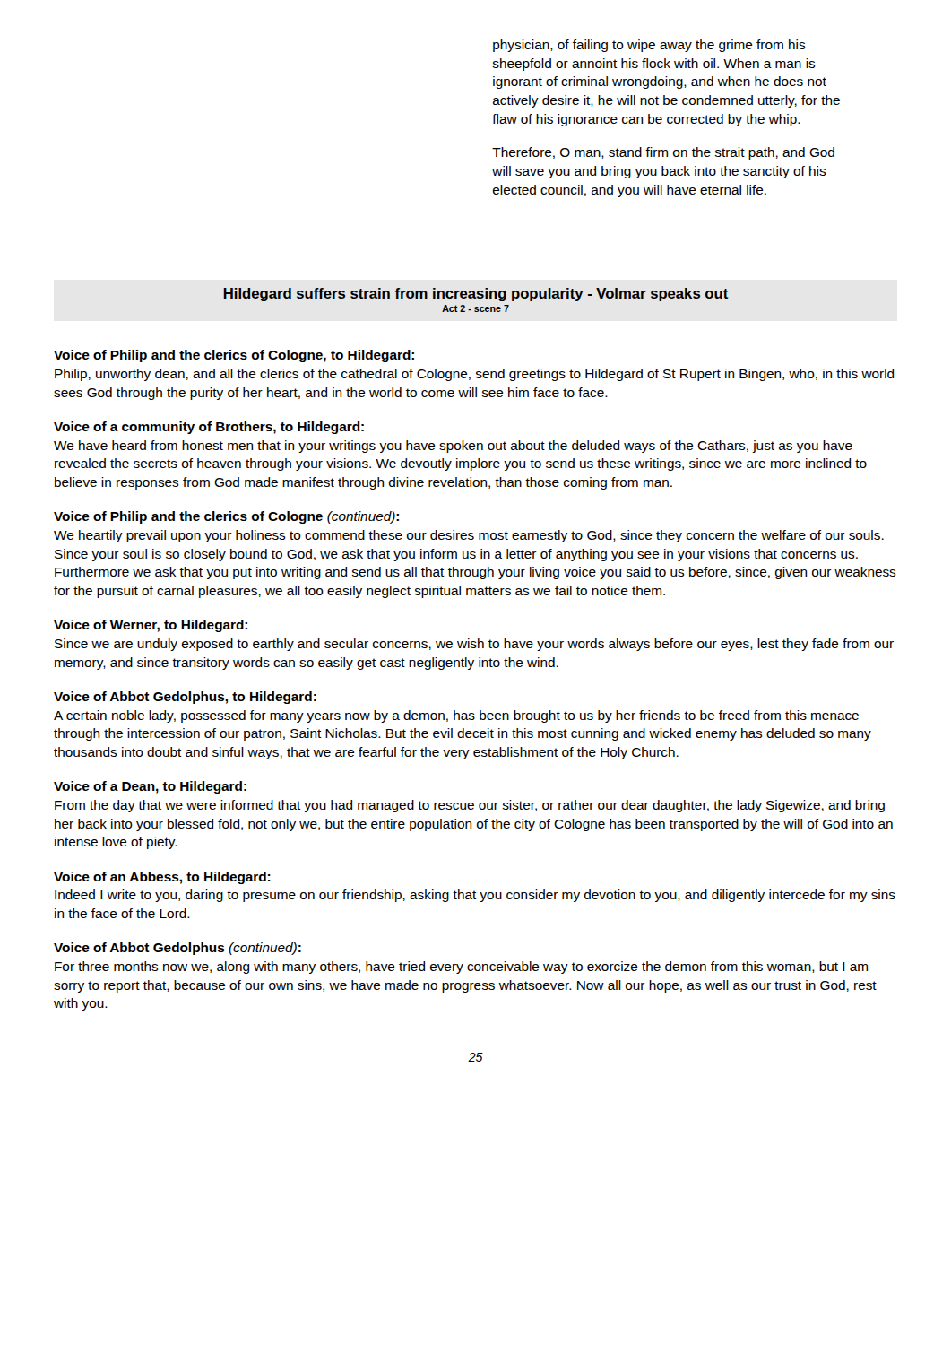physician, of failing to wipe away the grime from his sheepfold or annoint his flock with oil. When a man is ignorant of criminal wrongdoing, and when he does not actively desire it, he will not be condemned utterly, for the flaw of his ignorance can be corrected by the whip.
Therefore, O man, stand firm on the strait path, and God will save you and bring you back into the sanctity of his elected council, and you will have eternal life.
Hildegard suffers strain from increasing popularity - Volmar speaks out Act 2 - scene 7
Voice of Philip and the clerics of Cologne, to Hildegard:
Philip, unworthy dean, and all the clerics of the cathedral of Cologne, send greetings to Hildegard of St Rupert in Bingen, who, in this world sees God through the purity of her heart, and in the world to come will see him face to face.
Voice of a community of Brothers, to Hildegard:
We have heard from honest men that in your writings you have spoken out about the deluded ways of the Cathars, just as you have revealed the secrets of heaven through your visions. We devoutly implore you to send us these writings, since we are more inclined to believe in responses from God made manifest through divine revelation, than those coming from man.
Voice of Philip and the clerics of Cologne (continued):
We heartily prevail upon your holiness to commend these our desires most earnestly to God, since they concern the welfare of our souls. Since your soul is so closely bound to God, we ask that you inform us in a letter of anything you see in your visions that concerns us. Furthermore we ask that you put into writing and send us all that through your living voice you said to us before, since, given our weakness for the pursuit of carnal pleasures, we all too easily neglect spiritual matters as we fail to notice them.
Voice of Werner, to Hildegard:
Since we are unduly exposed to earthly and secular concerns, we wish to have your words always before our eyes, lest they fade from our memory, and since transitory words can so easily get cast negligently into the wind.
Voice of Abbot Gedolphus, to Hildegard:
A certain noble lady, possessed for many years now by a demon, has been brought to us by her friends to be freed from this menace through the intercession of our patron, Saint Nicholas. But the evil deceit in this most cunning and wicked enemy has deluded so many thousands into doubt and sinful ways, that we are fearful for the very establishment of the Holy Church.
Voice of a Dean, to Hildegard:
From the day that we were informed that you had managed to rescue our sister, or rather our dear daughter, the lady Sigewize, and bring her back into your blessed fold, not only we, but the entire population of the city of Cologne has been transported by the will of God into an intense love of piety.
Voice of an Abbess, to Hildegard:
Indeed I write to you, daring to presume on our friendship, asking that you consider my devotion to you, and diligently intercede for my sins in the face of the Lord.
Voice of Abbot Gedolphus (continued):
For three months now we, along with many others, have tried every conceivable way to exorcize the demon from this woman, but I am sorry to report that, because of our own sins, we have made no progress whatsoever. Now all our hope, as well as our trust in God, rest with you.
25